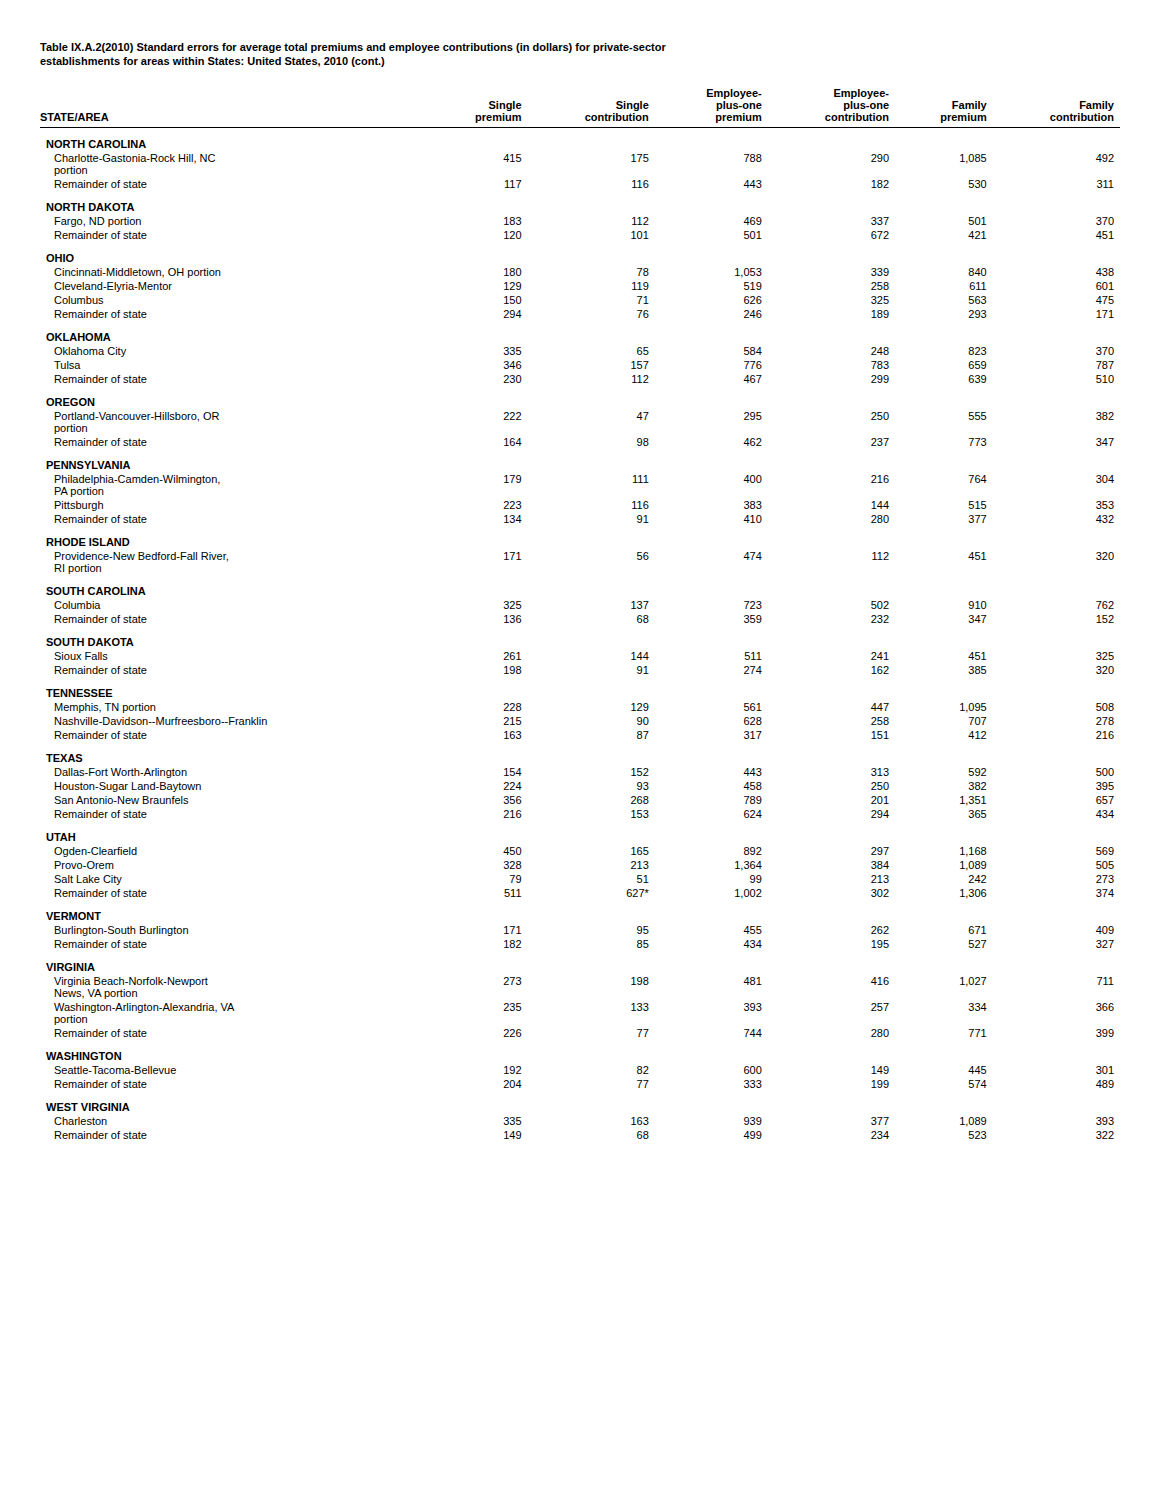Table IX.A.2(2010) Standard errors for average total premiums and employee contributions (in dollars) for private-sector
establishments for areas within States: United States, 2010 (cont.)
| STATE/AREA | Single premium | Single contribution | Employee- plus-one premium | Employee- plus-one contribution | Family premium | Family contribution |
| --- | --- | --- | --- | --- | --- | --- |
| NORTH CAROLINA |
| Charlotte-Gastonia-Rock Hill, NC portion | 415 | 175 | 788 | 290 | 1,085 | 492 |
| Remainder of state | 117 | 116 | 443 | 182 | 530 | 311 |
| NORTH DAKOTA |
| Fargo, ND portion | 183 | 112 | 469 | 337 | 501 | 370 |
| Remainder of state | 120 | 101 | 501 | 672 | 421 | 451 |
| OHIO |
| Cincinnati-Middletown, OH portion | 180 | 78 | 1,053 | 339 | 840 | 438 |
| Cleveland-Elyria-Mentor | 129 | 119 | 519 | 258 | 611 | 601 |
| Columbus | 150 | 71 | 626 | 325 | 563 | 475 |
| Remainder of state | 294 | 76 | 246 | 189 | 293 | 171 |
| OKLAHOMA |
| Oklahoma City | 335 | 65 | 584 | 248 | 823 | 370 |
| Tulsa | 346 | 157 | 776 | 783 | 659 | 787 |
| Remainder of state | 230 | 112 | 467 | 299 | 639 | 510 |
| OREGON |
| Portland-Vancouver-Hillsboro, OR portion | 222 | 47 | 295 | 250 | 555 | 382 |
| Remainder of state | 164 | 98 | 462 | 237 | 773 | 347 |
| PENNSYLVANIA |
| Philadelphia-Camden-Wilmington, PA portion | 179 | 111 | 400 | 216 | 764 | 304 |
| Pittsburgh | 223 | 116 | 383 | 144 | 515 | 353 |
| Remainder of state | 134 | 91 | 410 | 280 | 377 | 432 |
| RHODE ISLAND |
| Providence-New Bedford-Fall River, RI portion | 171 | 56 | 474 | 112 | 451 | 320 |
| SOUTH CAROLINA |
| Columbia | 325 | 137 | 723 | 502 | 910 | 762 |
| Remainder of state | 136 | 68 | 359 | 232 | 347 | 152 |
| SOUTH DAKOTA |
| Sioux Falls | 261 | 144 | 511 | 241 | 451 | 325 |
| Remainder of state | 198 | 91 | 274 | 162 | 385 | 320 |
| TENNESSEE |
| Memphis, TN portion | 228 | 129 | 561 | 447 | 1,095 | 508 |
| Nashville-Davidson--Murfreesboro--Franklin | 215 | 90 | 628 | 258 | 707 | 278 |
| Remainder of state | 163 | 87 | 317 | 151 | 412 | 216 |
| TEXAS |
| Dallas-Fort Worth-Arlington | 154 | 152 | 443 | 313 | 592 | 500 |
| Houston-Sugar Land-Baytown | 224 | 93 | 458 | 250 | 382 | 395 |
| San Antonio-New Braunfels | 356 | 268 | 789 | 201 | 1,351 | 657 |
| Remainder of state | 216 | 153 | 624 | 294 | 365 | 434 |
| UTAH |
| Ogden-Clearfield | 450 | 165 | 892 | 297 | 1,168 | 569 |
| Provo-Orem | 328 | 213 | 1,364 | 384 | 1,089 | 505 |
| Salt Lake City | 79 | 51 | 99 | 213 | 242 | 273 |
| Remainder of state | 511 | 627* | 1,002 | 302 | 1,306 | 374 |
| VERMONT |
| Burlington-South Burlington | 171 | 95 | 455 | 262 | 671 | 409 |
| Remainder of state | 182 | 85 | 434 | 195 | 527 | 327 |
| VIRGINIA |
| Virginia Beach-Norfolk-Newport News, VA portion | 273 | 198 | 481 | 416 | 1,027 | 711 |
| Washington-Arlington-Alexandria, VA portion | 235 | 133 | 393 | 257 | 334 | 366 |
| Remainder of state | 226 | 77 | 744 | 280 | 771 | 399 |
| WASHINGTON |
| Seattle-Tacoma-Bellevue | 192 | 82 | 600 | 149 | 445 | 301 |
| Remainder of state | 204 | 77 | 333 | 199 | 574 | 489 |
| WEST VIRGINIA |
| Charleston | 335 | 163 | 939 | 377 | 1,089 | 393 |
| Remainder of state | 149 | 68 | 499 | 234 | 523 | 322 |